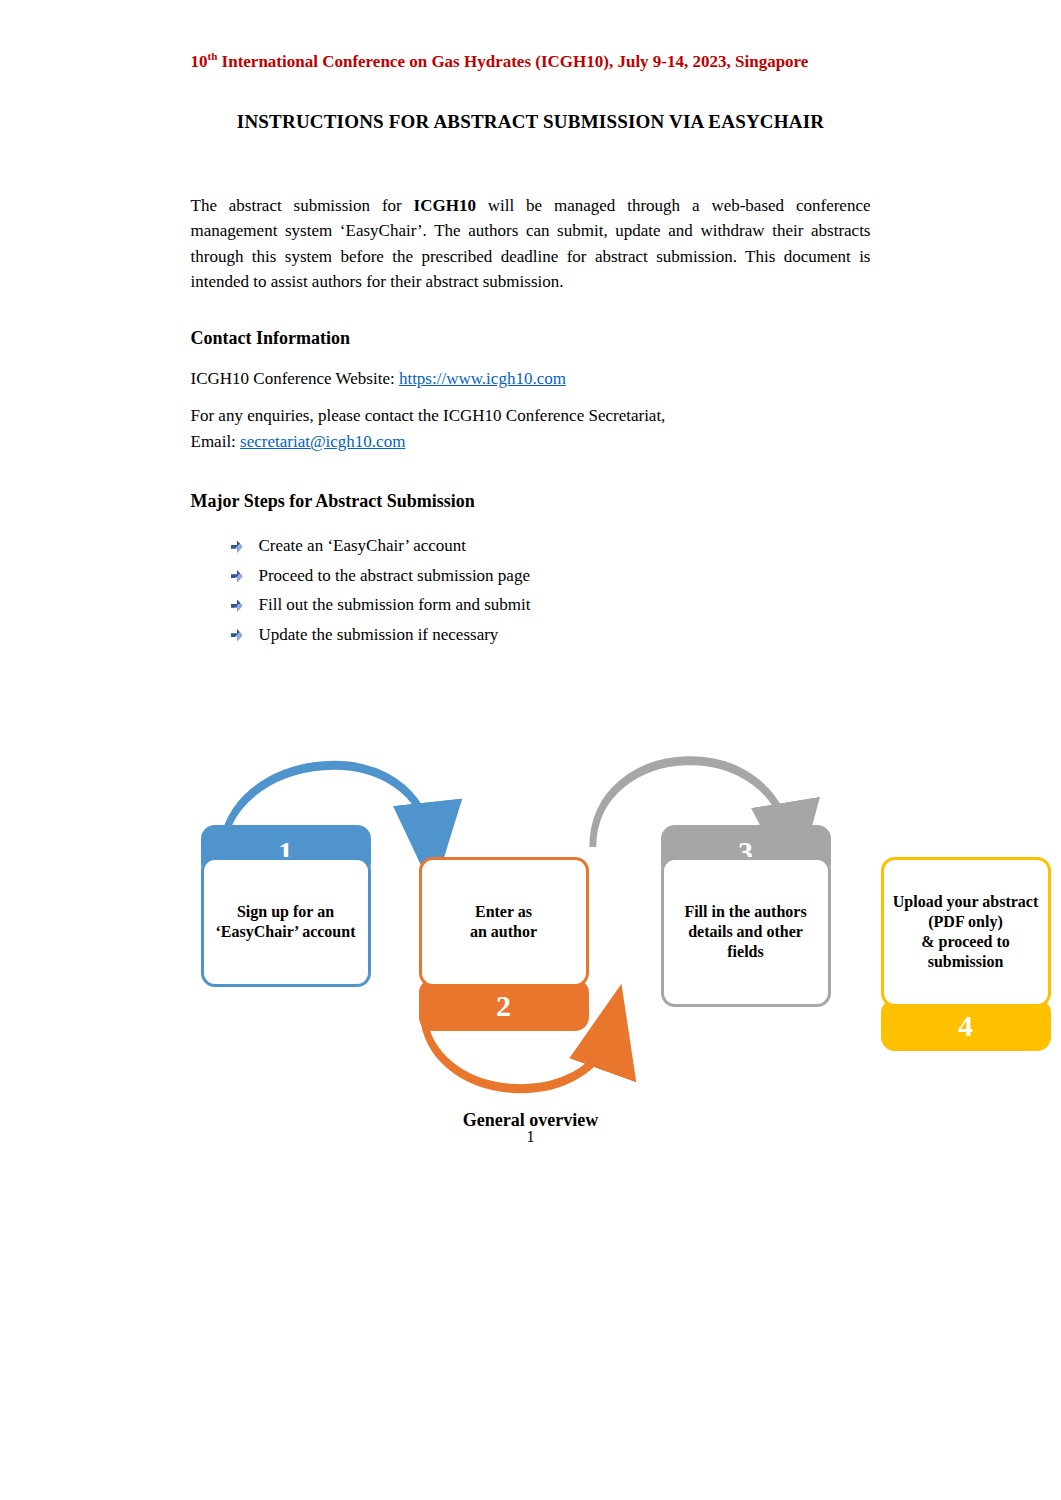10th International Conference on Gas Hydrates (ICGH10), July 9-14, 2023, Singapore
INSTRUCTIONS FOR ABSTRACT SUBMISSION VIA EASYCHAIR
The abstract submission for ICGH10 will be managed through a web-based conference management system ‘EasyChair’. The authors can submit, update and withdraw their abstracts through this system before the prescribed deadline for abstract submission. This document is intended to assist authors for their abstract submission.
Contact Information
ICGH10 Conference Website: https://www.icgh10.com
For any enquiries, please contact the ICGH10 Conference Secretariat,
Email: secretariat@icgh10.com
Major Steps for Abstract Submission
Create an ‘EasyChair’ account
Proceed to the abstract submission page
Fill out the submission form and submit
Update the submission if necessary
1
Sign up for an ‘EasyChair’ account
Enter as
an author
2
3
Fill in the authors details and other fields
Upload your abstract
(PDF only)
& proceed to submission
4
General overview
1